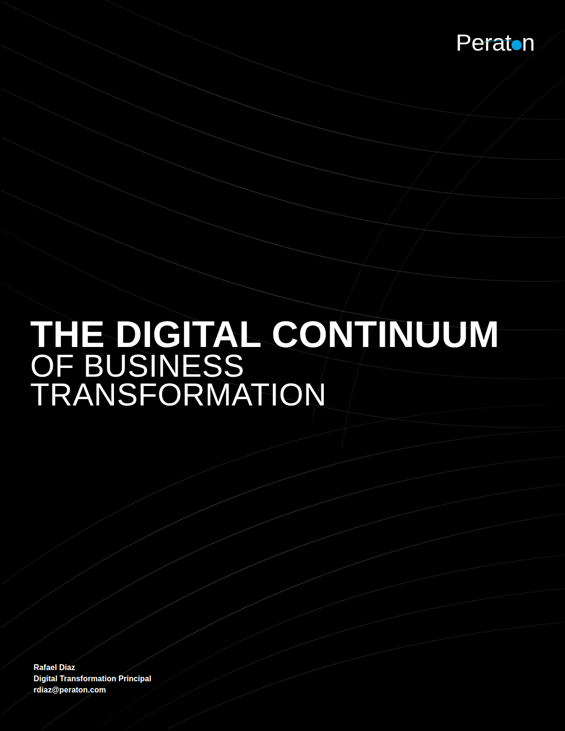Perat n
The Digital Continuum of Business Transformation
Rafael Diaz
Digital Transformation Principal
rdiaz@peraton.com